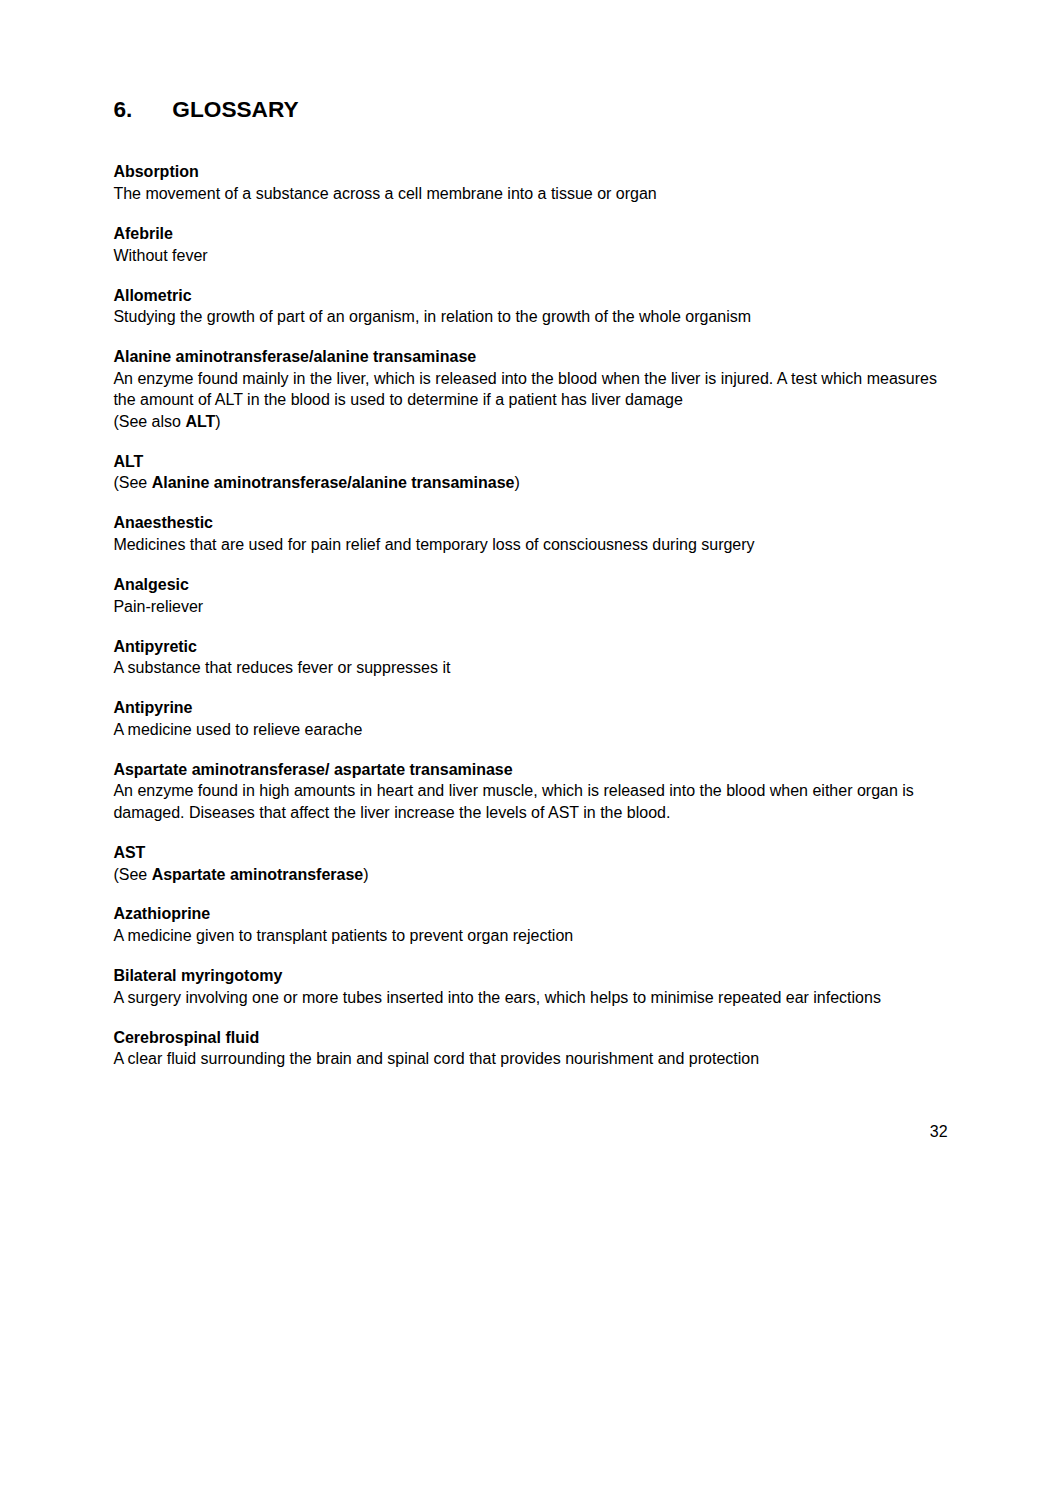6. GLOSSARY
Absorption
The movement of a substance across a cell membrane into a tissue or organ
Afebrile
Without fever
Allometric
Studying the growth of part of an organism, in relation to the growth of the whole organism
Alanine aminotransferase/alanine transaminase
An enzyme found mainly in the liver, which is released into the blood when the liver is injured. A test which measures the amount of ALT in the blood is used to determine if a patient has liver damage
(See also ALT)
ALT
(See Alanine aminotransferase/alanine transaminase)
Anaesthestic
Medicines that are used for pain relief and temporary loss of consciousness during surgery
Analgesic
Pain-reliever
Antipyretic
A substance that reduces fever or suppresses it
Antipyrine
A medicine used to relieve earache
Aspartate aminotransferase/ aspartate transaminase
An enzyme found in high amounts in heart and liver muscle, which is released into the blood when either organ is damaged. Diseases that affect the liver increase the levels of AST in the blood.
AST
(See Aspartate aminotransferase)
Azathioprine
A medicine given to transplant patients to prevent organ rejection
Bilateral myringotomy
A surgery involving one or more tubes inserted into the ears, which helps to minimise repeated ear infections
Cerebrospinal fluid
A clear fluid surrounding the brain and spinal cord that provides nourishment and protection
32